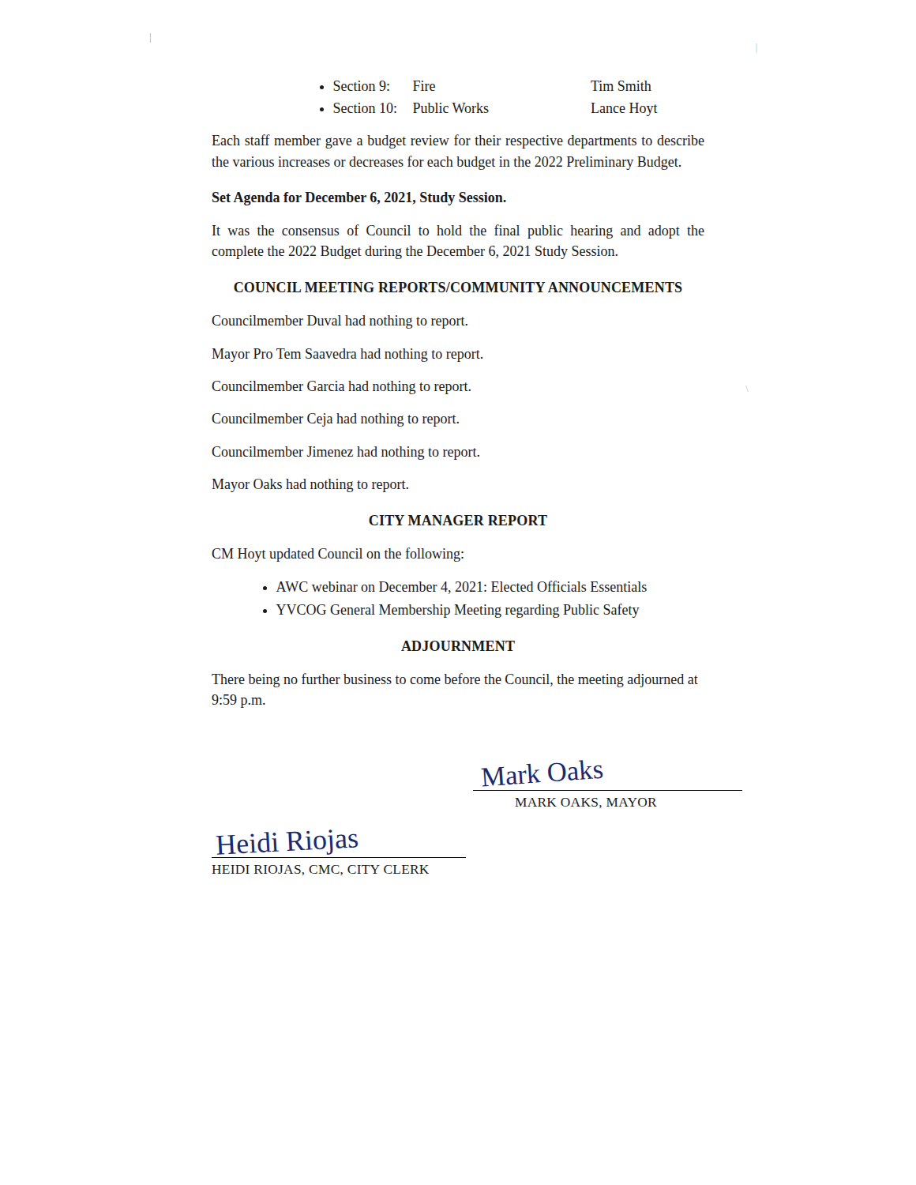|
|
\
Section 9: Fire Tim Smith
Section 10: Public Works Lance Hoyt
Each staff member gave a budget review for their respective departments to describe the various increases or decreases for each budget in the 2022 Preliminary Budget.
Set Agenda for December 6, 2021, Study Session.
It was the consensus of Council to hold the final public hearing and adopt the complete the 2022 Budget during the December 6, 2021 Study Session.
COUNCIL MEETING REPORTS/COMMUNITY ANNOUNCEMENTS
Councilmember Duval had nothing to report.
Mayor Pro Tem Saavedra had nothing to report.
Councilmember Garcia had nothing to report.
Councilmember Ceja had nothing to report.
Councilmember Jimenez had nothing to report.
Mayor Oaks had nothing to report.
CITY MANAGER REPORT
CM Hoyt updated Council on the following:
AWC webinar on December 4, 2021: Elected Officials Essentials
YVCOG General Membership Meeting regarding Public Safety
ADJOURNMENT
There being no further business to come before the Council, the meeting adjourned at 9:59 p.m.
Mark Oaks
MARK OAKS, MAYOR
Heidi Riojas
HEIDI RIOJAS, CMC, CITY CLERK